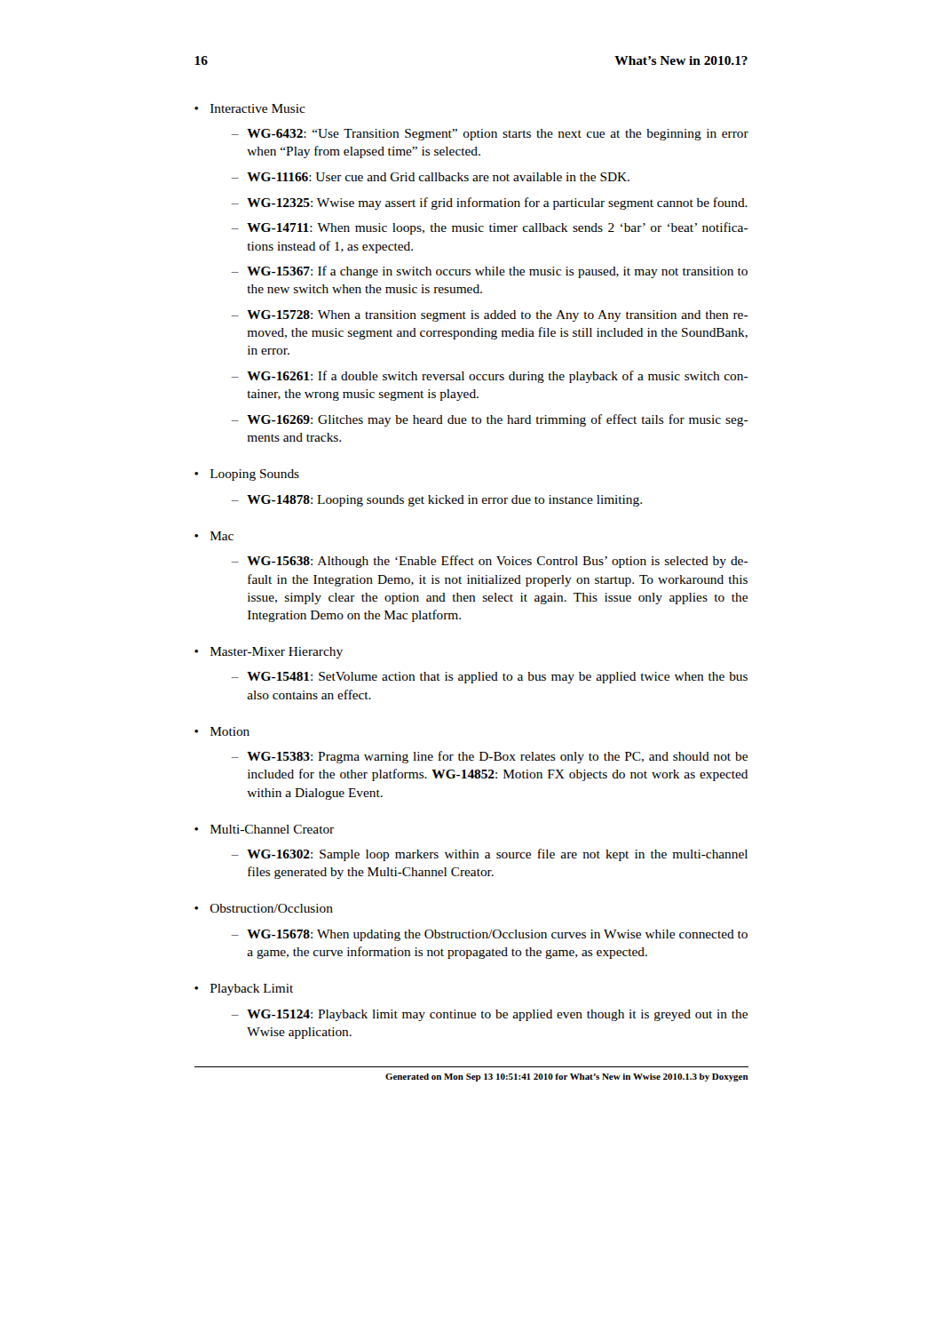16 What’s New in 2010.1?
Interactive Music
WG-6432: “Use Transition Segment” option starts the next cue at the beginning in error when “Play from elapsed time” is selected.
WG-11166: User cue and Grid callbacks are not available in the SDK.
WG-12325: Wwise may assert if grid information for a particular segment cannot be found.
WG-14711: When music loops, the music timer callback sends 2 ‘bar’ or ‘beat’ notifications instead of 1, as expected.
WG-15367: If a change in switch occurs while the music is paused, it may not transition to the new switch when the music is resumed.
WG-15728: When a transition segment is added to the Any to Any transition and then removed, the music segment and corresponding media file is still included in the SoundBank, in error.
WG-16261: If a double switch reversal occurs during the playback of a music switch container, the wrong music segment is played.
WG-16269: Glitches may be heard due to the hard trimming of effect tails for music segments and tracks.
Looping Sounds
WG-14878: Looping sounds get kicked in error due to instance limiting.
Mac
WG-15638: Although the ‘Enable Effect on Voices Control Bus’ option is selected by default in the Integration Demo, it is not initialized properly on startup. To workaround this issue, simply clear the option and then select it again. This issue only applies to the Integration Demo on the Mac platform.
Master-Mixer Hierarchy
WG-15481: SetVolume action that is applied to a bus may be applied twice when the bus also contains an effect.
Motion
WG-15383: Pragma warning line for the D-Box relates only to the PC, and should not be included for the other platforms. WG-14852: Motion FX objects do not work as expected within a Dialogue Event.
Multi-Channel Creator
WG-16302: Sample loop markers within a source file are not kept in the multi-channel files generated by the Multi-Channel Creator.
Obstruction/Occlusion
WG-15678: When updating the Obstruction/Occlusion curves in Wwise while connected to a game, the curve information is not propagated to the game, as expected.
Playback Limit
WG-15124: Playback limit may continue to be applied even though it is greyed out in the Wwise application.
Generated on Mon Sep 13 10:51:41 2010 for What’s New in Wwise 2010.1.3 by Doxygen